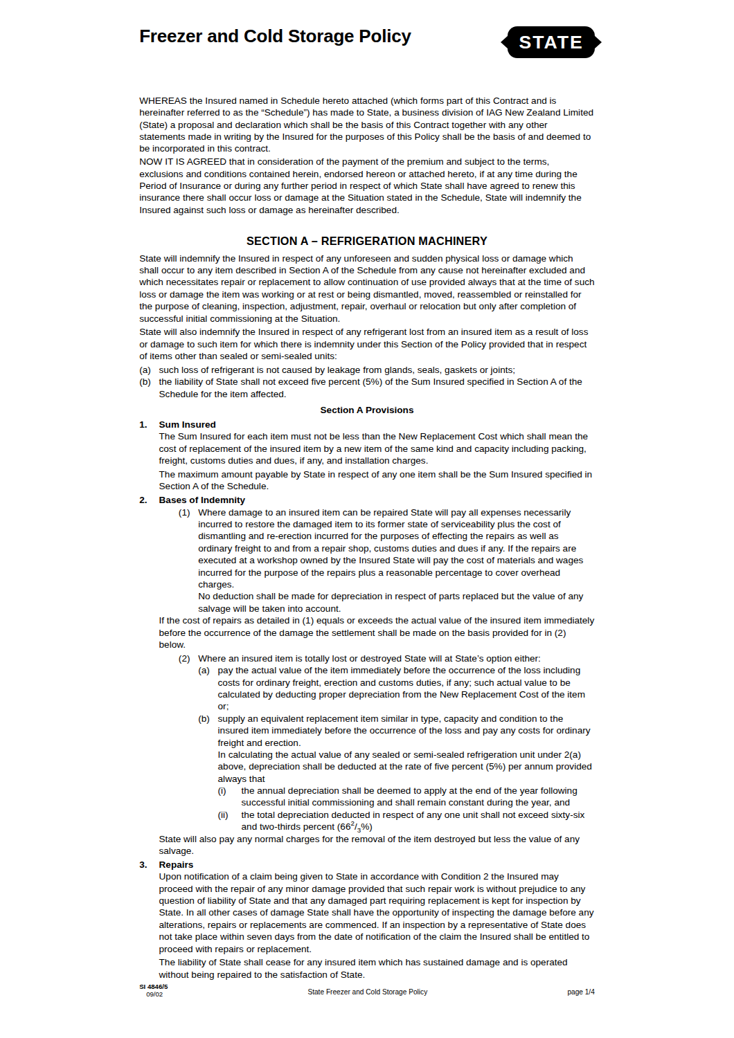Freezer and Cold Storage Policy
STATE
WHEREAS the Insured named in Schedule hereto attached (which forms part of this Contract and is hereinafter referred to as the “Schedule”) has made to State, a business division of IAG New Zealand Limited (State) a proposal and declaration which shall be the basis of this Contract together with any other statements made in writing by the Insured for the purposes of this Policy shall be the basis of and deemed to be incorporated in this contract.
NOW IT IS AGREED that in consideration of the payment of the premium and subject to the terms, exclusions and conditions contained herein, endorsed hereon or attached hereto, if at any time during the Period of Insurance or during any further period in respect of which State shall have agreed to renew this insurance there shall occur loss or damage at the Situation stated in the Schedule, State will indemnify the Insured against such loss or damage as hereinafter described.
SECTION A – REFRIGERATION MACHINERY
State will indemnify the Insured in respect of any unforeseen and sudden physical loss or damage which shall occur to any item described in Section A of the Schedule from any cause not hereinafter excluded and which necessitates repair or replacement to allow continuation of use provided always that at the time of such loss or damage the item was working or at rest or being dismantled, moved, reassembled or reinstalled for the purpose of cleaning, inspection, adjustment, repair, overhaul or relocation but only after completion of successful initial commissioning at the Situation.
State will also indemnify the Insured in respect of any refrigerant lost from an insured item as a result of loss or damage to such item for which there is indemnity under this Section of the Policy provided that in respect of items other than sealed or semi-sealed units:
(a) such loss of refrigerant is not caused by leakage from glands, seals, gaskets or joints;
(b) the liability of State shall not exceed five percent (5%) of the Sum Insured specified in Section A of the Schedule for the item affected.
Section A Provisions
1. Sum Insured
The Sum Insured for each item must not be less than the New Replacement Cost which shall mean the cost of replacement of the insured item by a new item of the same kind and capacity including packing, freight, customs duties and dues, if any, and installation charges.
The maximum amount payable by State in respect of any one item shall be the Sum Insured specified in Section A of the Schedule.
2. Bases of Indemnity
(1) Where damage to an insured item can be repaired State will pay all expenses necessarily incurred to restore the damaged item to its former state of serviceability plus the cost of dismantling and re-erection incurred for the purposes of effecting the repairs as well as ordinary freight to and from a repair shop, customs duties and dues if any. If the repairs are executed at a workshop owned by the Insured State will pay the cost of materials and wages incurred for the purpose of the repairs plus a reasonable percentage to cover overhead charges.
No deduction shall be made for depreciation in respect of parts replaced but the value of any salvage will be taken into account.
If the cost of repairs as detailed in (1) equals or exceeds the actual value of the insured item immediately before the occurrence of the damage the settlement shall be made on the basis provided for in (2) below.
(2) Where an insured item is totally lost or destroyed State will at State’s option either:
(a) pay the actual value of the item immediately before the occurrence of the loss including costs for ordinary freight, erection and customs duties, if any; such actual value to be calculated by deducting proper depreciation from the New Replacement Cost of the item or;
(b) supply an equivalent replacement item similar in type, capacity and condition to the insured item immediately before the occurrence of the loss and pay any costs for ordinary freight and erection.
In calculating the actual value of any sealed or semi-sealed refrigeration unit under 2(a) above, depreciation shall be deducted at the rate of five percent (5%) per annum provided always that
(i) the annual depreciation shall be deemed to apply at the end of the year following successful initial commissioning and shall remain constant during the year, and
(ii) the total depreciation deducted in respect of any one unit shall not exceed sixty-six and two-thirds percent (662/3%)
State will also pay any normal charges for the removal of the item destroyed but less the value of any salvage.
3. Repairs
Upon notification of a claim being given to State in accordance with Condition 2 the Insured may proceed with the repair of any minor damage provided that such repair work is without prejudice to any question of liability of State and that any damaged part requiring replacement is kept for inspection by State. In all other cases of damage State shall have the opportunity of inspecting the damage before any alterations, repairs or replacements are commenced. If an inspection by a representative of State does not take place within seven days from the date of notification of the claim the Insured shall be entitled to proceed with repairs or replacement.
The liability of State shall cease for any insured item which has sustained damage and is operated without being repaired to the satisfaction of State.
SI 4846/509/02
State Freezer and Cold Storage Policy
page 1/4